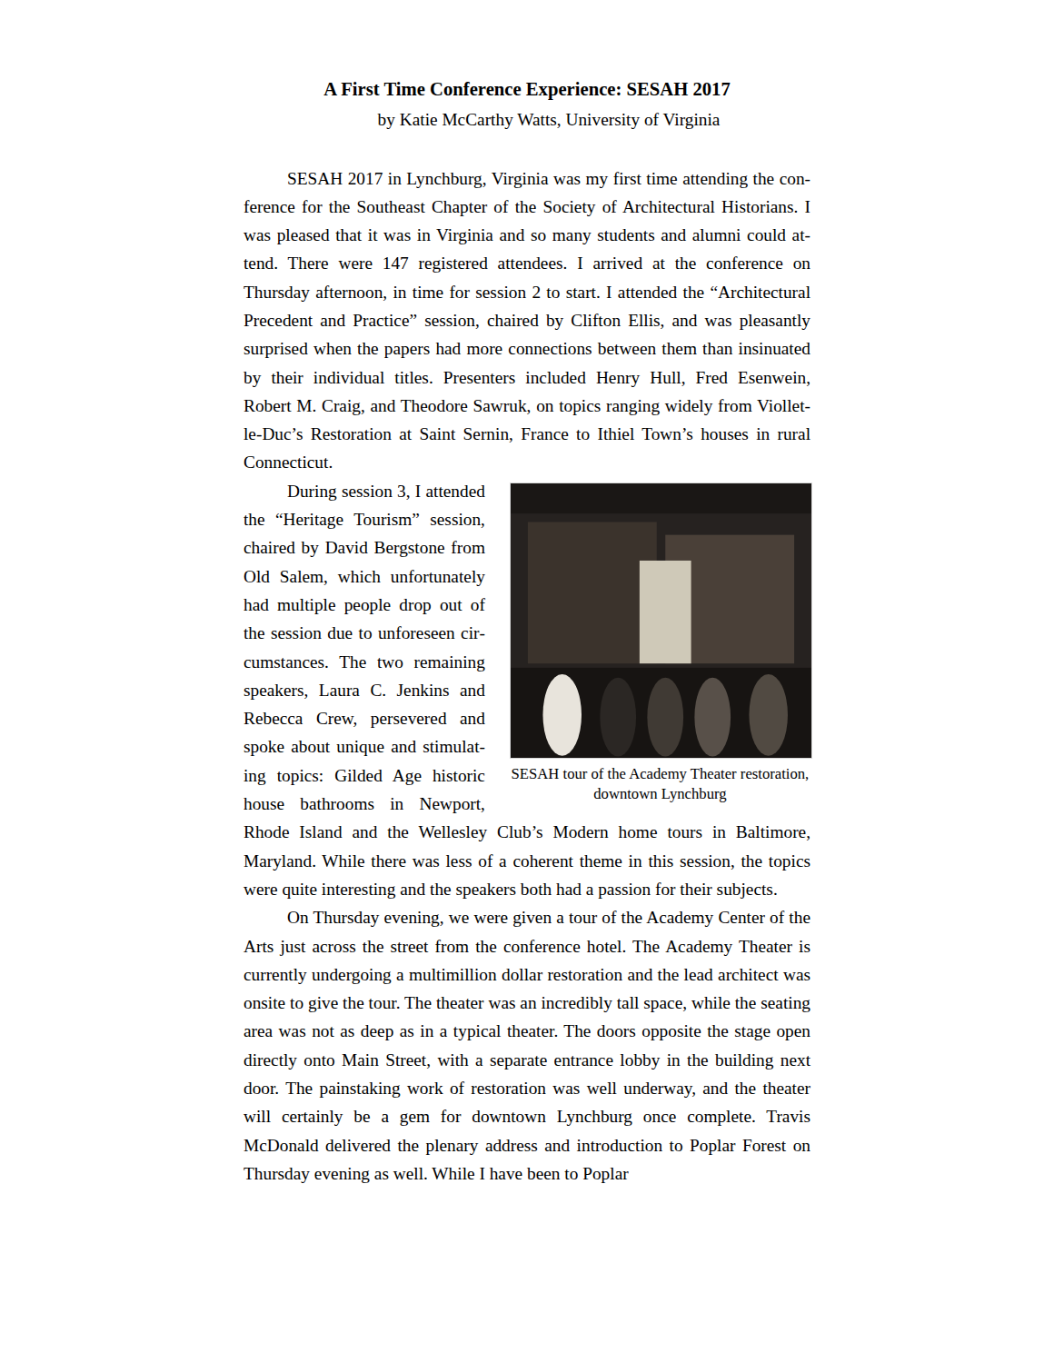A First Time Conference Experience: SESAH 2017
by Katie McCarthy Watts, University of Virginia
SESAH 2017 in Lynchburg, Virginia was my first time attending the conference for the Southeast Chapter of the Society of Architectural Historians. I was pleased that it was in Virginia and so many students and alumni could attend. There were 147 registered attendees. I arrived at the conference on Thursday afternoon, in time for session 2 to start. I attended the “Architectural Precedent and Practice” session, chaired by Clifton Ellis, and was pleasantly surprised when the papers had more connections between them than insinuated by their individual titles. Presenters included Henry Hull, Fred Esenwein, Robert M. Craig, and Theodore Sawruk, on topics ranging widely from Viollet-le-Duc’s Restoration at Saint Sernin, France to Ithiel Town’s houses in rural Connecticut.
SESAH tour of the Academy Theater restoration, downtown Lynchburg
During session 3, I attended the “Heritage Tourism” session, chaired by David Bergstone from Old Salem, which unfortunately had multiple people drop out of the session due to unforeseen circumstances. The two remaining speakers, Laura C. Jenkins and Rebecca Crew, persevered and spoke about unique and stimulating topics: Gilded Age historic house bathrooms in Newport, Rhode Island and the Wellesley Club’s Modern home tours in Baltimore, Maryland. While there was less of a coherent theme in this session, the topics were quite interesting and the speakers both had a passion for their subjects.
On Thursday evening, we were given a tour of the Academy Center of the Arts just across the street from the conference hotel. The Academy Theater is currently undergoing a multimillion dollar restoration and the lead architect was onsite to give the tour. The theater was an incredibly tall space, while the seating area was not as deep as in a typical theater. The doors opposite the stage open directly onto Main Street, with a separate entrance lobby in the building next door. The painstaking work of restoration was well underway, and the theater will certainly be a gem for downtown Lynchburg once complete. Travis McDonald delivered the plenary address and introduction to Poplar Forest on Thursday evening as well. While I have been to Poplar